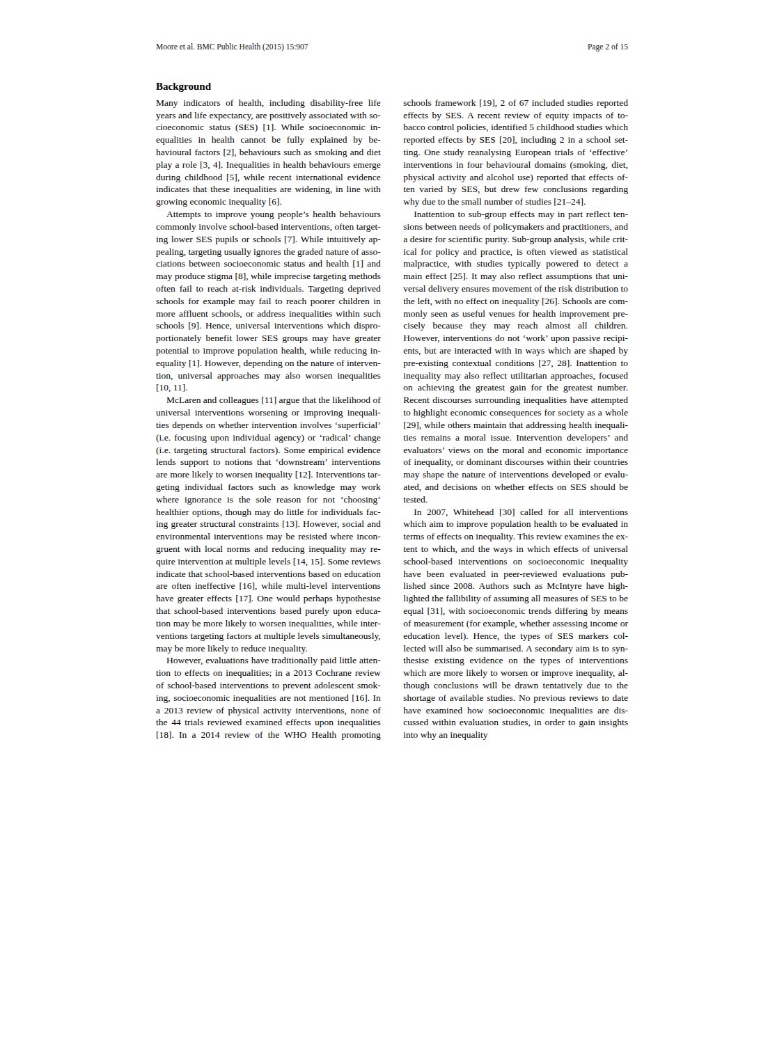Moore et al. BMC Public Health (2015) 15:907 Page 2 of 15
Background
Many indicators of health, including disability-free life years and life expectancy, are positively associated with socioeconomic status (SES) [1]. While socioeconomic inequalities in health cannot be fully explained by behavioural factors [2], behaviours such as smoking and diet play a role [3, 4]. Inequalities in health behaviours emerge during childhood [5], while recent international evidence indicates that these inequalities are widening, in line with growing economic inequality [6].
Attempts to improve young people’s health behaviours commonly involve school-based interventions, often targeting lower SES pupils or schools [7]. While intuitively appealing, targeting usually ignores the graded nature of associations between socioeconomic status and health [1] and may produce stigma [8], while imprecise targeting methods often fail to reach at-risk individuals. Targeting deprived schools for example may fail to reach poorer children in more affluent schools, or address inequalities within such schools [9]. Hence, universal interventions which disproportionately benefit lower SES groups may have greater potential to improve population health, while reducing inequality [1]. However, depending on the nature of intervention, universal approaches may also worsen inequalities [10, 11].
McLaren and colleagues [11] argue that the likelihood of universal interventions worsening or improving inequalities depends on whether intervention involves ‘superficial’ (i.e. focusing upon individual agency) or ‘radical’ change (i.e. targeting structural factors). Some empirical evidence lends support to notions that ‘downstream’ interventions are more likely to worsen inequality [12]. Interventions targeting individual factors such as knowledge may work where ignorance is the sole reason for not ‘choosing’ healthier options, though may do little for individuals facing greater structural constraints [13]. However, social and environmental interventions may be resisted where incongruent with local norms and reducing inequality may require intervention at multiple levels [14, 15]. Some reviews indicate that school-based interventions based on education are often ineffective [16], while multi-level interventions have greater effects [17]. One would perhaps hypothesise that school-based interventions based purely upon education may be more likely to worsen inequalities, while interventions targeting factors at multiple levels simultaneously, may be more likely to reduce inequality.
However, evaluations have traditionally paid little attention to effects on inequalities; in a 2013 Cochrane review of school-based interventions to prevent adolescent smoking, socioeconomic inequalities are not mentioned [16]. In a 2013 review of physical activity interventions, none of the 44 trials reviewed examined effects upon inequalities [18]. In a 2014 review of the WHO Health promoting schools framework [19], 2 of 67 included studies reported effects by SES. A recent review of equity impacts of tobacco control policies, identified 5 childhood studies which reported effects by SES [20], including 2 in a school setting. One study reanalysing European trials of ‘effective’ interventions in four behavioural domains (smoking, diet, physical activity and alcohol use) reported that effects often varied by SES, but drew few conclusions regarding why due to the small number of studies [21–24].
Inattention to sub-group effects may in part reflect tensions between needs of policymakers and practitioners, and a desire for scientific purity. Sub-group analysis, while critical for policy and practice, is often viewed as statistical malpractice, with studies typically powered to detect a main effect [25]. It may also reflect assumptions that universal delivery ensures movement of the risk distribution to the left, with no effect on inequality [26]. Schools are commonly seen as useful venues for health improvement precisely because they may reach almost all children. However, interventions do not ‘work’ upon passive recipients, but are interacted with in ways which are shaped by pre-existing contextual conditions [27, 28]. Inattention to inequality may also reflect utilitarian approaches, focused on achieving the greatest gain for the greatest number. Recent discourses surrounding inequalities have attempted to highlight economic consequences for society as a whole [29], while others maintain that addressing health inequalities remains a moral issue. Intervention developers’ and evaluators’ views on the moral and economic importance of inequality, or dominant discourses within their countries may shape the nature of interventions developed or evaluated, and decisions on whether effects on SES should be tested.
In 2007, Whitehead [30] called for all interventions which aim to improve population health to be evaluated in terms of effects on inequality. This review examines the extent to which, and the ways in which effects of universal school-based interventions on socioeconomic inequality have been evaluated in peer-reviewed evaluations published since 2008. Authors such as McIntyre have highlighted the fallibility of assuming all measures of SES to be equal [31], with socioeconomic trends differing by means of measurement (for example, whether assessing income or education level). Hence, the types of SES markers collected will also be summarised. A secondary aim is to synthesise existing evidence on the types of interventions which are more likely to worsen or improve inequality, although conclusions will be drawn tentatively due to the shortage of available studies. No previous reviews to date have examined how socioeconomic inequalities are discussed within evaluation studies, in order to gain insights into why an inequality